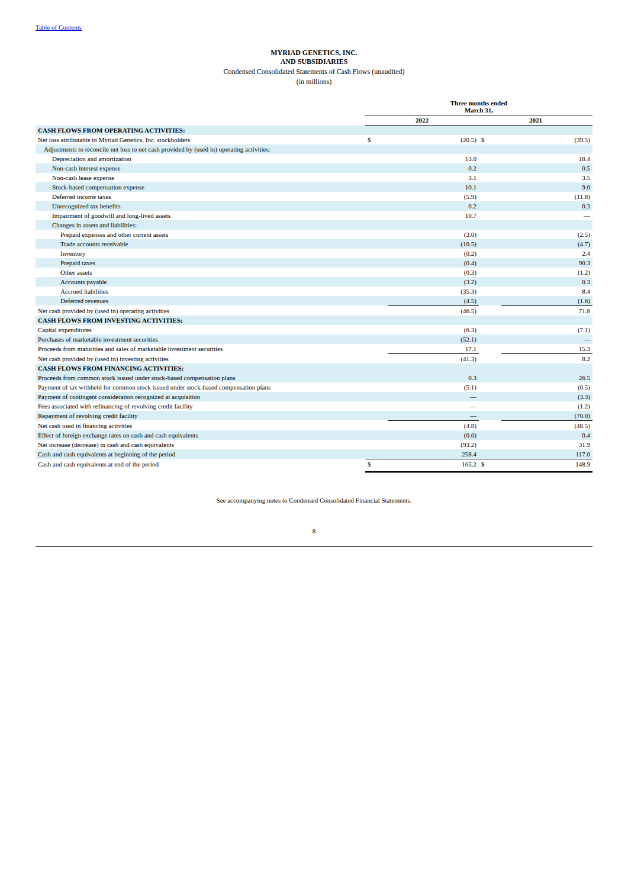Table of Contents
MYRIAD GENETICS, INC.
AND SUBSIDIARIES
Condensed Consolidated Statements of Cash Flows (unaudited)
(in millions)
| | Three months ended March 31, |
| --- | --- |
| | 2022 | 2021 |
| CASH FLOWS FROM OPERATING ACTIVITIES: | | | | | | |
| Net loss attributable to Myriad Genetics, Inc. stockholders | $ | | (20.5) | $ | | (39.5) |
| Adjustments to reconcile net loss to net cash provided by (used in) operating activities: | | | | | | |
| Depreciation and amortization | | | 13.0 | | | 18.4 |
| Non-cash interest expense | | | 0.2 | | | 0.5 |
| Non-cash lease expense | | | 3.1 | | | 3.5 |
| Stock-based compensation expense | | | 10.1 | | | 9.0 |
| Deferred income taxes | | | (5.9) | | | (11.8) |
| Unrecognized tax benefits | | | 0.2 | | | 0.3 |
| Impairment of goodwill and long-lived assets | | | 10.7 | | | — |
| Changes in assets and liabilities: | | | | | | |
| Prepaid expenses and other current assets | | | (3.0) | | | (2.5) |
| Trade accounts receivable | | | (10.5) | | | (4.7) |
| Inventory | | | (0.2) | | | 2.4 |
| Prepaid taxes | | | (0.4) | | | 90.3 |
| Other assets | | | (0.3) | | | (1.2) |
| Accounts payable | | | (3.2) | | | 0.3 |
| Accrued liabilities | | | (35.3) | | | 8.4 |
| Deferred revenues | | | (4.5) | | | (1.6) |
| Net cash provided by (used in) operating activities | | | (46.5) | | | 71.8 |
| CASH FLOWS FROM INVESTING ACTIVITIES: | | | | | | |
| Capital expenditures | | | (6.3) | | | (7.1) |
| Purchases of marketable investment securities | | | (52.1) | | | — |
| Proceeds from maturities and sales of marketable investment securities | | | 17.1 | | | 15.3 |
| Net cash provided by (used in) investing activities | | | (41.3) | | | 8.2 |
| CASH FLOWS FROM FINANCING ACTIVITIES: | | | | | | |
| Proceeds from common stock issued under stock-based compensation plans | | | 0.3 | | | 26.5 |
| Payment of tax withheld for common stock issued under stock-based compensation plans | | | (5.1) | | | (0.5) |
| Payment of contingent consideration recognized at acquisition | | | — | | | (3.3) |
| Fees associated with refinancing of revolving credit facility | | | — | | | (1.2) |
| Repayment of revolving credit facility | | | — | | | (70.0) |
| Net cash used in financing activities | | | (4.8) | | | (48.5) |
| Effect of foreign exchange rates on cash and cash equivalents | | | (0.6) | | | 0.4 |
| Net increase (decrease) in cash and cash equivalents | | | (93.2) | | | 31.9 |
| Cash and cash equivalents at beginning of the period | | | 258.4 | | | 117.0 |
| Cash and cash equivalents at end of the period | $ | | 165.2 | $ | | 148.9 |
See accompanying notes to Condensed Consolidated Financial Statements.
8